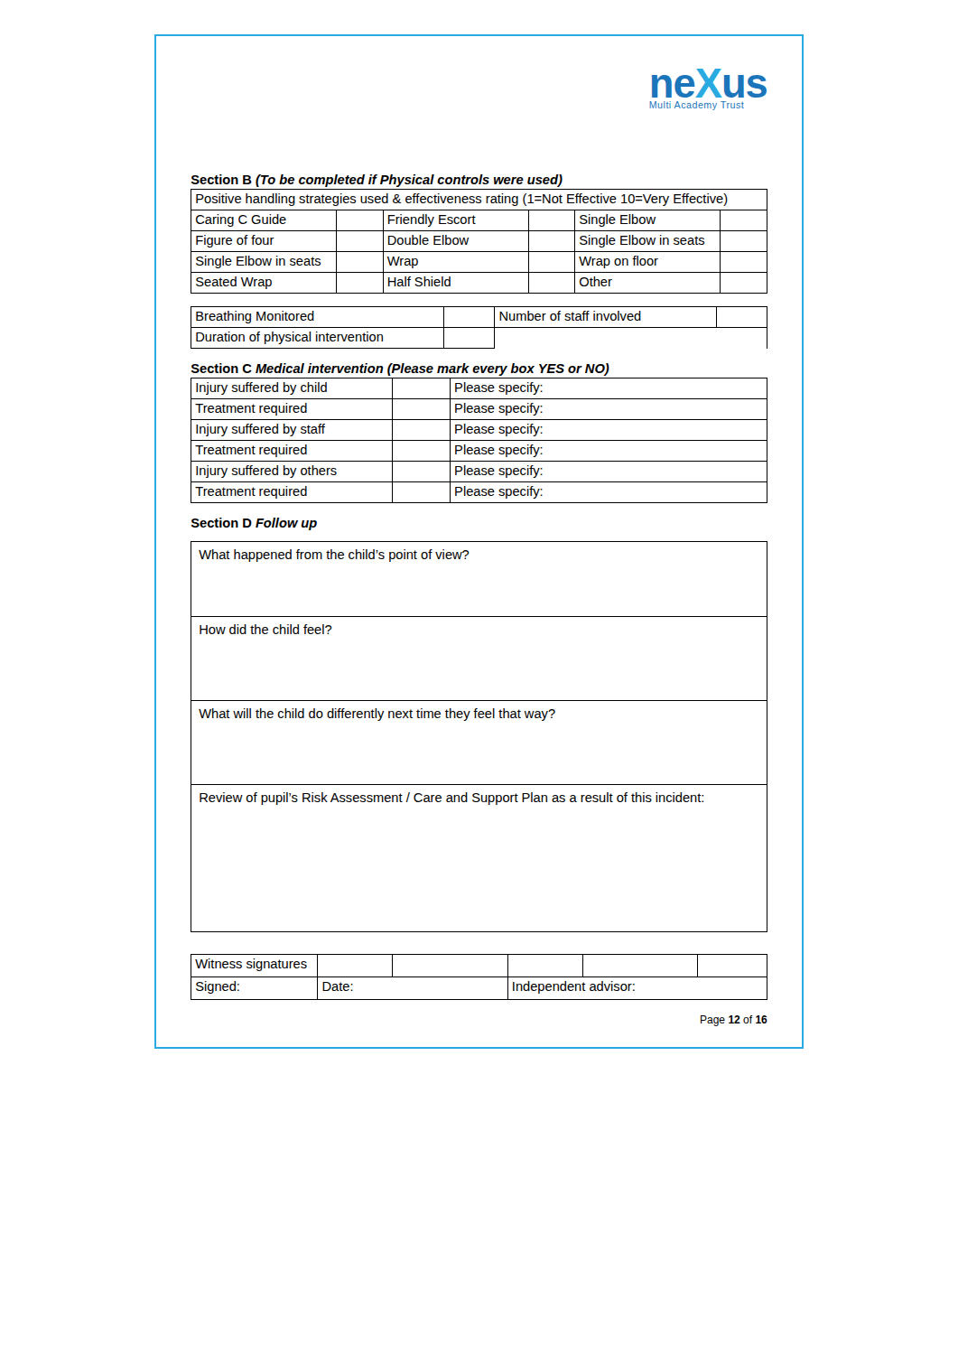neXus
Multi Academy Trust
Section B (To be completed if Physical controls were used)
| Positive handling strategies used & effectiveness rating (1=Not Effective 10=Very Effective) |
| Caring C Guide | | Friendly Escort | | Single Elbow | |
| Figure of four | | Double Elbow | | Single Elbow in seats | |
| Single Elbow in seats | | Wrap | | Wrap on floor | |
| Seated Wrap | | Half Shield | | Other | |
| Breathing Monitored | | Number of staff involved | |
| Duration of physical intervention | | | |
Section C Medical intervention (Please mark every box YES or NO)
| Injury suffered by child | | Please specify: |
| Treatment required | | Please specify: |
| Injury suffered by staff | | Please specify: |
| Treatment required | | Please specify: |
| Injury suffered by others | | Please specify: |
| Treatment required | | Please specify: |
Section D Follow up
| What happened from the child’s point of view? |
| How did the child feel? |
| What will the child do differently next time they feel that way? |
| Review of pupil’s Risk Assessment / Care and Support Plan as a result of this incident: |
| Witness signatures | | | | | |
| Signed: | Date: | Independent advisor: |
Page 12 of 16